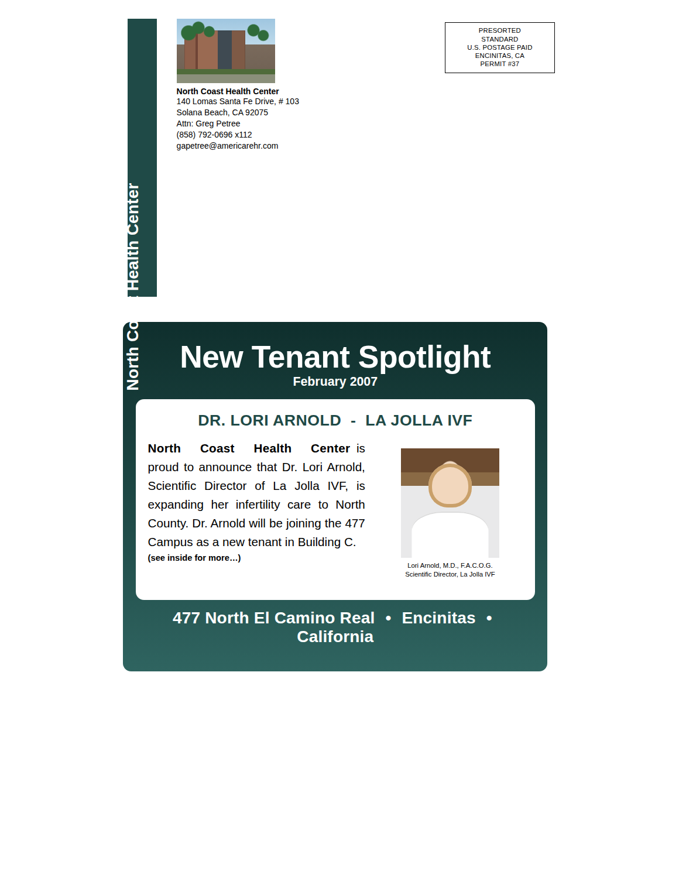North Coast Health Center
North Coast Health Center
140 Lomas Santa Fe Drive, # 103
Solana Beach, CA 92075
Attn: Greg Petree
(858) 792-0696 x112
gapetree@americarehr.com
PRESORTED
STANDARD
U.S. POSTAGE PAID
ENCINITAS, CA
PERMIT #37
New Tenant Spotlight
February 2007
DR. LORI ARNOLD - LA JOLLA IVF
North Coast Health Center is proud to announce that Dr. Lori Arnold, Scientific Director of La Jolla IVF, is expanding her infertility care to North County. Dr. Arnold will be joining the 477 Campus as a new tenant in Building C.
(see inside for more…)
Lori Arnold, M.D., F.A.C.O.G.
Scientific Director, La Jolla IVF
477 North El Camino Real • Encinitas • California